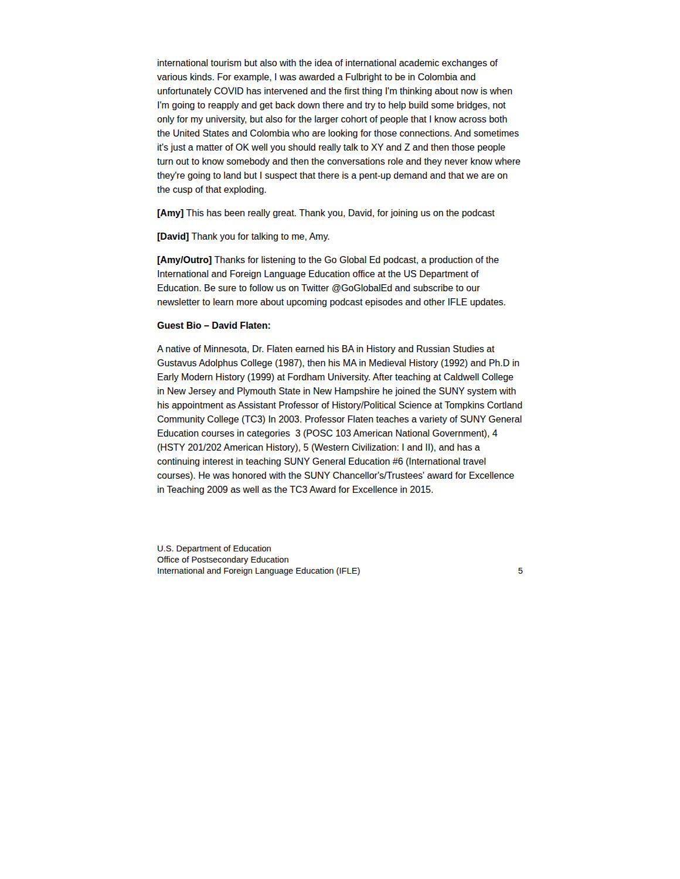international tourism but also with the idea of international academic exchanges of various kinds. For example, I was awarded a Fulbright to be in Colombia and unfortunately COVID has intervened and the first thing I'm thinking about now is when I'm going to reapply and get back down there and try to help build some bridges, not only for my university, but also for the larger cohort of people that I know across both the United States and Colombia who are looking for those connections. And sometimes it's just a matter of OK well you should really talk to XY and Z and then those people turn out to know somebody and then the conversations role and they never know where they're going to land but I suspect that there is a pent-up demand and that we are on the cusp of that exploding.
[Amy] This has been really great. Thank you, David, for joining us on the podcast
[David] Thank you for talking to me, Amy.
[Amy/Outro] Thanks for listening to the Go Global Ed podcast, a production of the International and Foreign Language Education office at the US Department of Education. Be sure to follow us on Twitter @GoGlobalEd and subscribe to our newsletter to learn more about upcoming podcast episodes and other IFLE updates.
Guest Bio – David Flaten:
A native of Minnesota, Dr. Flaten earned his BA in History and Russian Studies at Gustavus Adolphus College (1987), then his MA in Medieval History (1992) and Ph.D in Early Modern History (1999) at Fordham University. After teaching at Caldwell College in New Jersey and Plymouth State in New Hampshire he joined the SUNY system with his appointment as Assistant Professor of History/Political Science at Tompkins Cortland Community College (TC3) In 2003. Professor Flaten teaches a variety of SUNY General Education courses in categories 3 (POSC 103 American National Government), 4 (HSTY 201/202 American History), 5 (Western Civilization: I and II), and has a continuing interest in teaching SUNY General Education #6 (International travel courses). He was honored with the SUNY Chancellor's/Trustees' award for Excellence in Teaching 2009 as well as the TC3 Award for Excellence in 2015.
U.S. Department of Education Office of Postsecondary Education International and Foreign Language Education (IFLE) 5